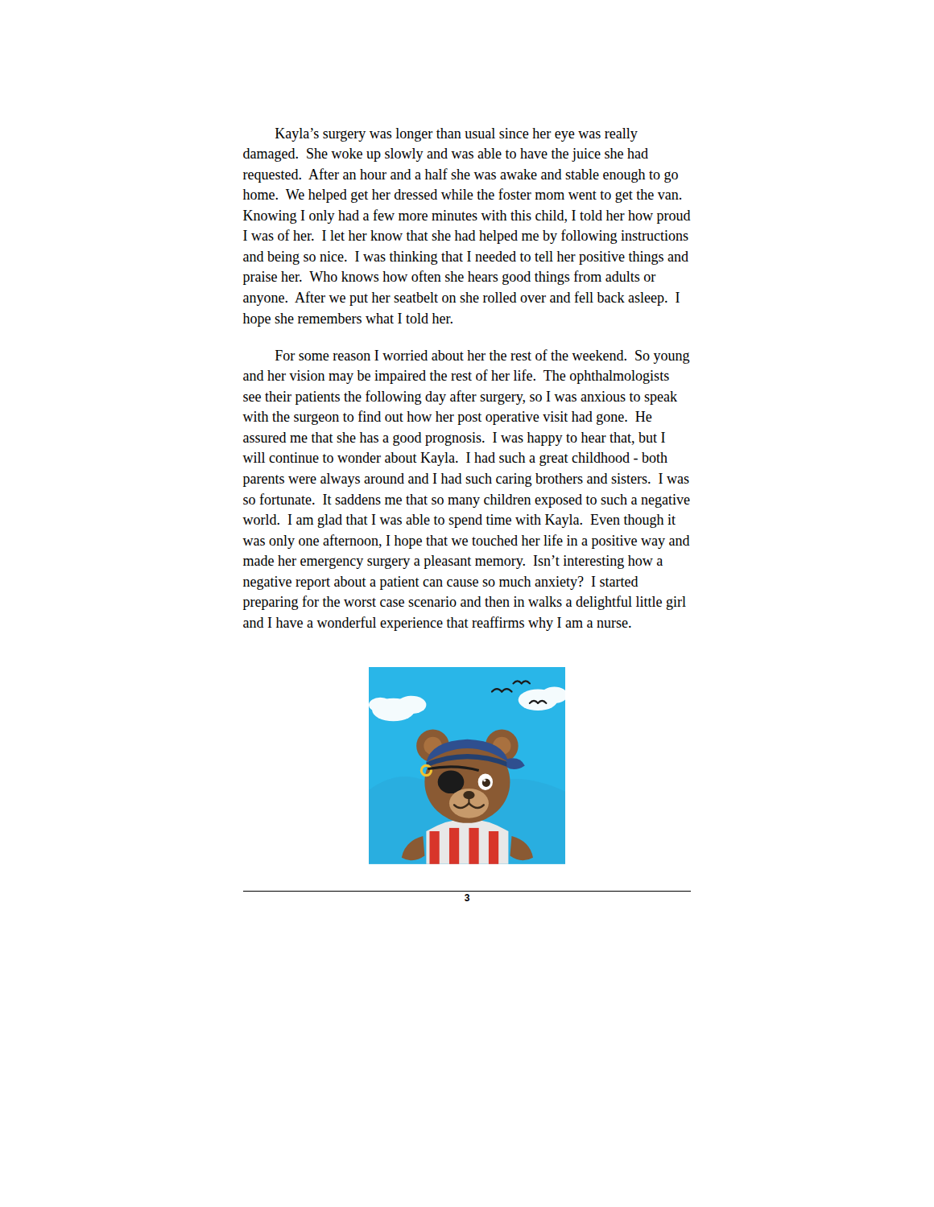Kayla’s surgery was longer than usual since her eye was really damaged. She woke up slowly and was able to have the juice she had requested. After an hour and a half she was awake and stable enough to go home. We helped get her dressed while the foster mom went to get the van. Knowing I only had a few more minutes with this child, I told her how proud I was of her. I let her know that she had helped me by following instructions and being so nice. I was thinking that I needed to tell her positive things and praise her. Who knows how often she hears good things from adults or anyone. After we put her seatbelt on she rolled over and fell back asleep. I hope she remembers what I told her.
For some reason I worried about her the rest of the weekend. So young and her vision may be impaired the rest of her life. The ophthalmologists see their patients the following day after surgery, so I was anxious to speak with the surgeon to find out how her post operative visit had gone. He assured me that she has a good prognosis. I was happy to hear that, but I will continue to wonder about Kayla. I had such a great childhood - both parents were always around and I had such caring brothers and sisters. I was so fortunate. It saddens me that so many children exposed to such a negative world. I am glad that I was able to spend time with Kayla. Even though it was only one afternoon, I hope that we touched her life in a positive way and made her emergency surgery a pleasant memory. Isn’t interesting how a negative report about a patient can cause so much anxiety? I started preparing for the worst case scenario and then in walks a delightful little girl and I have a wonderful experience that reaffirms why I am a nurse.
3